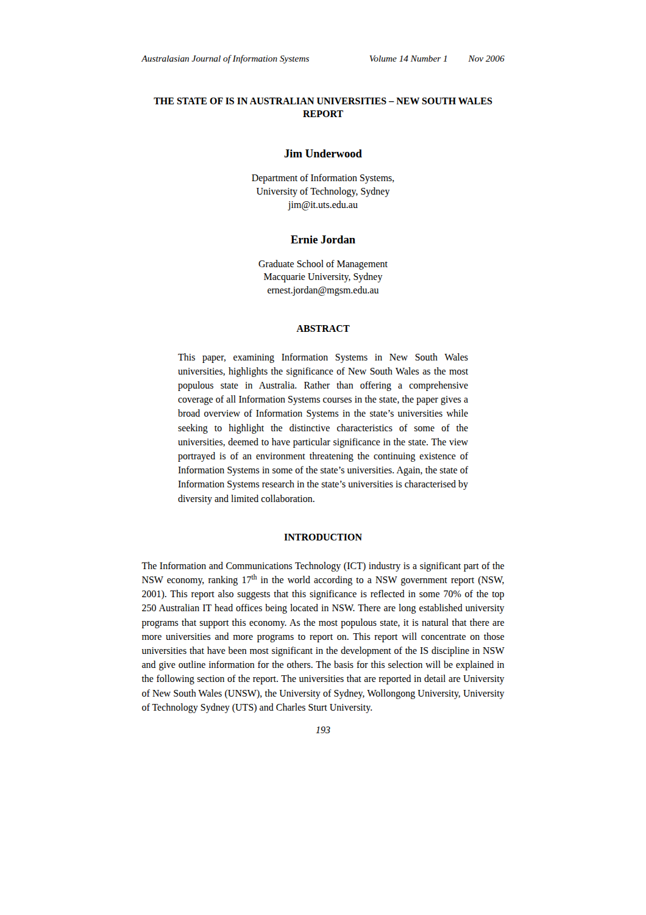Australasian Journal of Information Systems Volume 14 Number 1 Nov 2006
THE STATE OF IS IN AUSTRALIAN UNIVERSITIES – NEW SOUTH WALES REPORT
Jim Underwood
Department of Information Systems,
University of Technology, Sydney
jim@it.uts.edu.au
Ernie Jordan
Graduate School of Management
Macquarie University, Sydney
ernest.jordan@mgsm.edu.au
ABSTRACT
This paper, examining Information Systems in New South Wales universities, highlights the significance of New South Wales as the most populous state in Australia. Rather than offering a comprehensive coverage of all Information Systems courses in the state, the paper gives a broad overview of Information Systems in the state’s universities while seeking to highlight the distinctive characteristics of some of the universities, deemed to have particular significance in the state. The view portrayed is of an environment threatening the continuing existence of Information Systems in some of the state’s universities. Again, the state of Information Systems research in the state’s universities is characterised by diversity and limited collaboration.
INTRODUCTION
The Information and Communications Technology (ICT) industry is a significant part of the NSW economy, ranking 17th in the world according to a NSW government report (NSW, 2001). This report also suggests that this significance is reflected in some 70% of the top 250 Australian IT head offices being located in NSW. There are long established university programs that support this economy. As the most populous state, it is natural that there are more universities and more programs to report on. This report will concentrate on those universities that have been most significant in the development of the IS discipline in NSW and give outline information for the others. The basis for this selection will be explained in the following section of the report. The universities that are reported in detail are University of New South Wales (UNSW), the University of Sydney, Wollongong University, University of Technology Sydney (UTS) and Charles Sturt University.
193